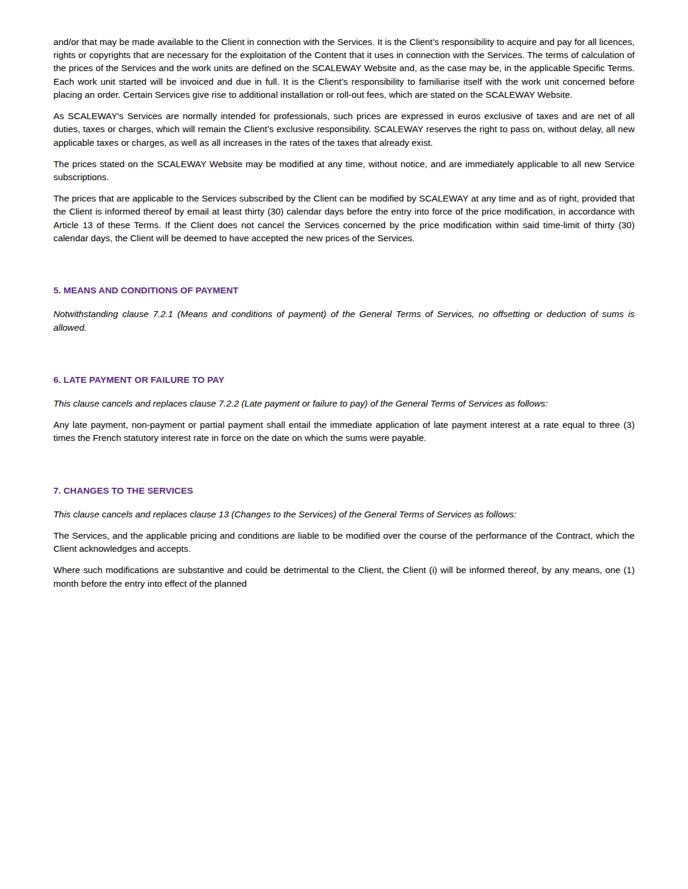and/or that may be made available to the Client in connection with the Services. It is the Client’s responsibility to acquire and pay for all licences, rights or copyrights that are necessary for the exploitation of the Content that it uses in connection with the Services. The terms of calculation of the prices of the Services and the work units are defined on the SCALEWAY Website and, as the case may be, in the applicable Specific Terms. Each work unit started will be invoiced and due in full. It is the Client’s responsibility to familiarise itself with the work unit concerned before placing an order. Certain Services give rise to additional installation or roll-out fees, which are stated on the SCALEWAY Website.
As SCALEWAY's Services are normally intended for professionals, such prices are expressed in euros exclusive of taxes and are net of all duties, taxes or charges, which will remain the Client’s exclusive responsibility. SCALEWAY reserves the right to pass on, without delay, all new applicable taxes or charges, as well as all increases in the rates of the taxes that already exist.
The prices stated on the SCALEWAY Website may be modified at any time, without notice, and are immediately applicable to all new Service subscriptions.
The prices that are applicable to the Services subscribed by the Client can be modified by SCALEWAY at any time and as of right, provided that the Client is informed thereof by email at least thirty (30) calendar days before the entry into force of the price modification, in accordance with Article 13 of these Terms. If the Client does not cancel the Services concerned by the price modification within said time-limit of thirty (30) calendar days, the Client will be deemed to have accepted the new prices of the Services.
5. MEANS AND CONDITIONS OF PAYMENT
Notwithstanding clause 7.2.1 (Means and conditions of payment) of the General Terms of Services, no offsetting or deduction of sums is allowed.
6. LATE PAYMENT OR FAILURE TO PAY
This clause cancels and replaces clause 7.2.2 (Late payment or failure to pay) of the General Terms of Services as follows:
Any late payment, non-payment or partial payment shall entail the immediate application of late payment interest at a rate equal to three (3) times the French statutory interest rate in force on the date on which the sums were payable.
7. CHANGES TO THE SERVICES
This clause cancels and replaces clause 13 (Changes to the Services) of the General Terms of Services as follows:
The Services, and the applicable pricing and conditions are liable to be modified over the course of the performance of the Contract, which the Client acknowledges and accepts.
Where such modifications are substantive and could be detrimental to the Client, the Client (i) will be informed thereof, by any means, one (1) month before the entry into effect of the planned